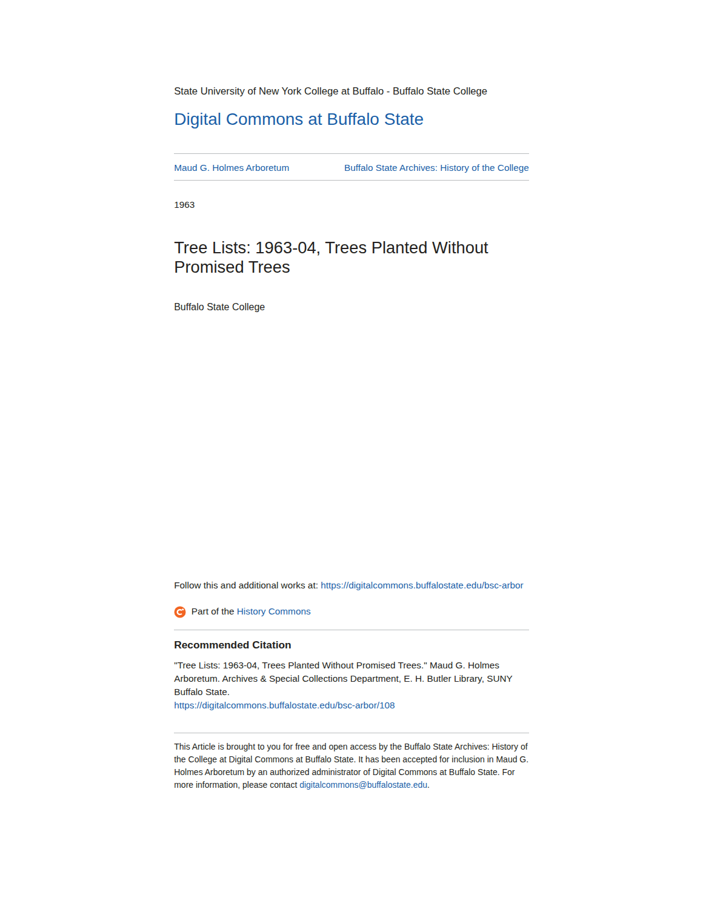State University of New York College at Buffalo - Buffalo State College
Digital Commons at Buffalo State
Maud G. Holmes Arboretum Buffalo State Archives: History of the College
1963
Tree Lists: 1963-04, Trees Planted Without Promised Trees
Buffalo State College
Follow this and additional works at: https://digitalcommons.buffalostate.edu/bsc-arbor
Part of the History Commons
Recommended Citation
"Tree Lists: 1963-04, Trees Planted Without Promised Trees." Maud G. Holmes Arboretum. Archives & Special Collections Department, E. H. Butler Library, SUNY Buffalo State.
https://digitalcommons.buffalostate.edu/bsc-arbor/108
This Article is brought to you for free and open access by the Buffalo State Archives: History of the College at Digital Commons at Buffalo State. It has been accepted for inclusion in Maud G. Holmes Arboretum by an authorized administrator of Digital Commons at Buffalo State. For more information, please contact digitalcommons@buffalostate.edu.